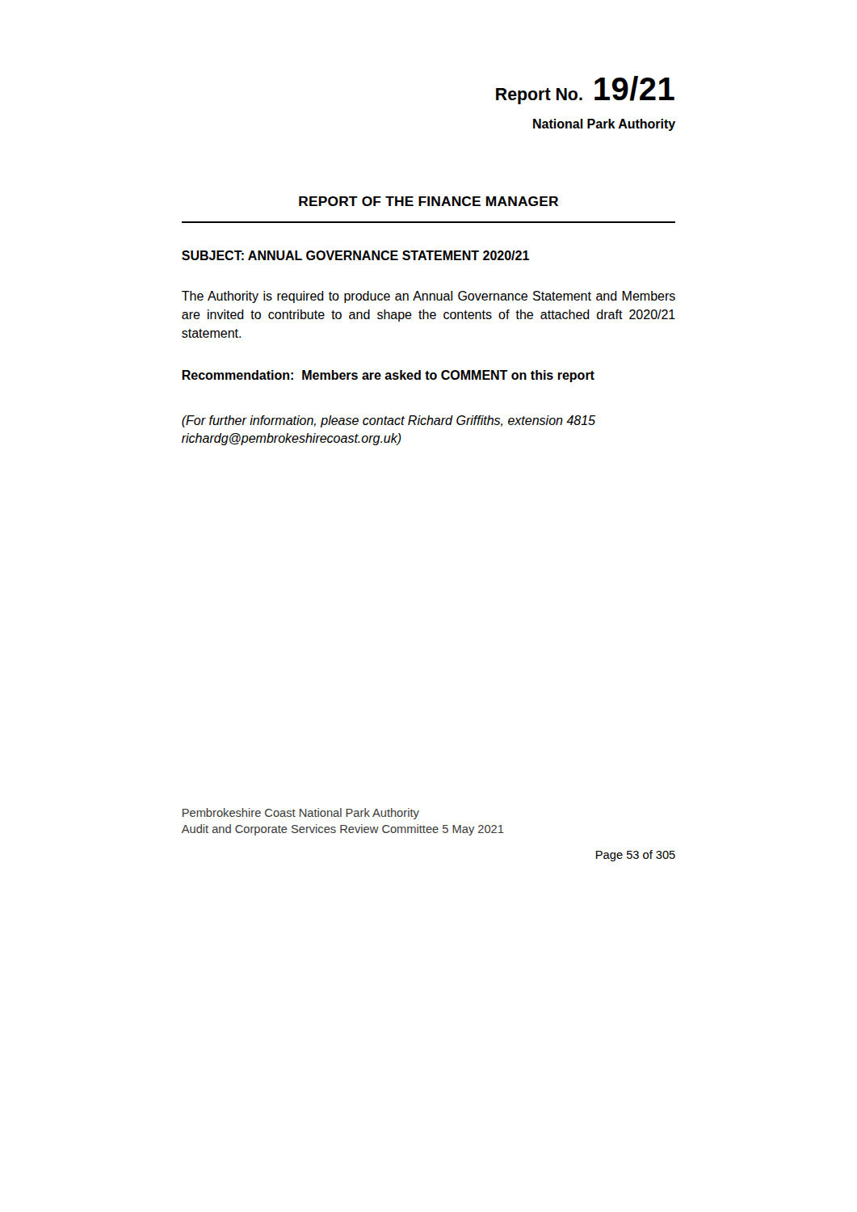Report No. 19/21
National Park Authority
REPORT OF THE FINANCE MANAGER
SUBJECT: ANNUAL GOVERNANCE STATEMENT 2020/21
The Authority is required to produce an Annual Governance Statement and Members are invited to contribute to and shape the contents of the attached draft 2020/21 statement.
Recommendation: Members are asked to COMMENT on this report
(For further information, please contact Richard Griffiths, extension 4815
richardg@pembrokeshirecoast.org.uk)
Pembrokeshire Coast National Park Authority
Audit and Corporate Services Review Committee 5 May 2021
Page 53 of 305